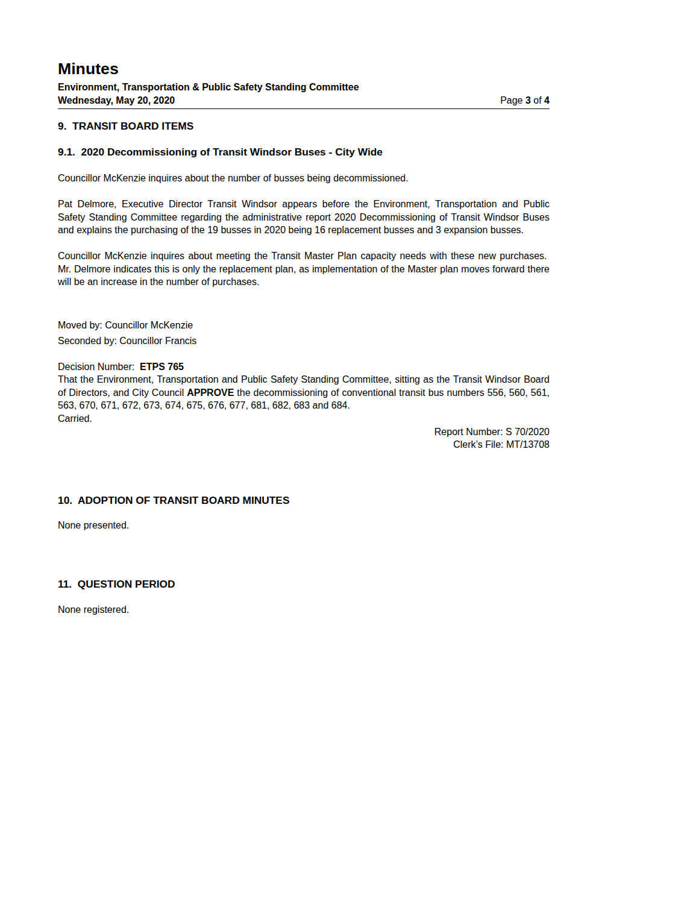Minutes
Environment, Transportation & Public Safety Standing Committee
Wednesday, May 20, 2020 Page 3 of 4
9. TRANSIT BOARD ITEMS
9.1. 2020 Decommissioning of Transit Windsor Buses - City Wide
Councillor McKenzie inquires about the number of busses being decommissioned.
Pat Delmore, Executive Director Transit Windsor appears before the Environment, Transportation and Public Safety Standing Committee regarding the administrative report 2020 Decommissioning of Transit Windsor Buses and explains the purchasing of the 19 busses in 2020 being 16 replacement busses and 3 expansion busses.
Councillor McKenzie inquires about meeting the Transit Master Plan capacity needs with these new purchases. Mr. Delmore indicates this is only the replacement plan, as implementation of the Master plan moves forward there will be an increase in the number of purchases.
Moved by: Councillor McKenzie
Seconded by: Councillor Francis
Decision Number: ETPS 765
That the Environment, Transportation and Public Safety Standing Committee, sitting as the Transit Windsor Board of Directors, and City Council APPROVE the decommissioning of conventional transit bus numbers 556, 560, 561, 563, 670, 671, 672, 673, 674, 675, 676, 677, 681, 682, 683 and 684.
Carried.
Report Number: S 70/2020
Clerk’s File: MT/13708
10. ADOPTION OF TRANSIT BOARD MINUTES
None presented.
11. QUESTION PERIOD
None registered.